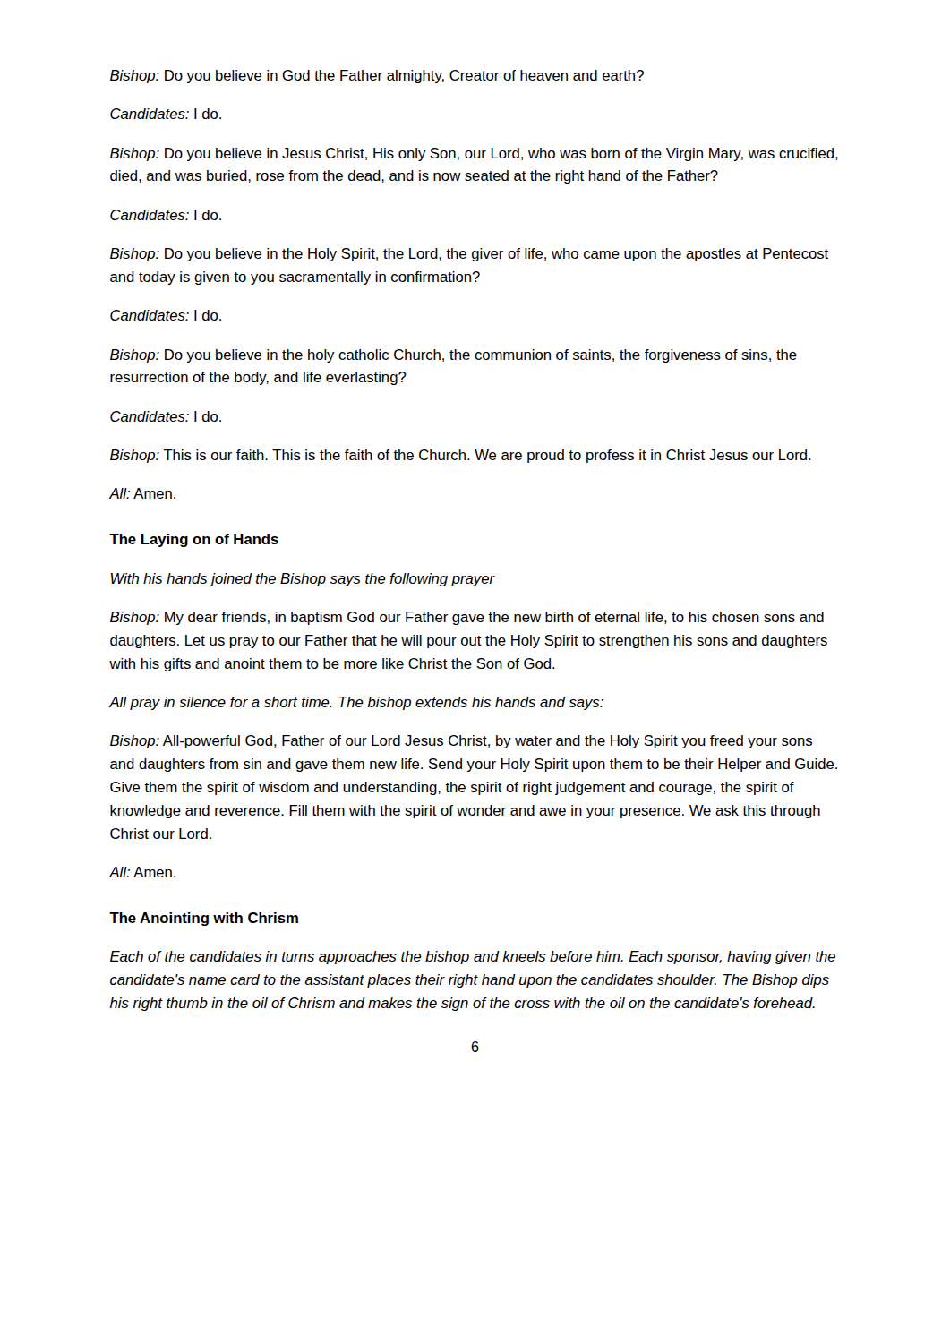Bishop: Do you believe in God the Father almighty, Creator of heaven and earth?
Candidates: I do.
Bishop: Do you believe in Jesus Christ, His only Son, our Lord, who was born of the Virgin Mary, was crucified, died, and was buried, rose from the dead, and is now seated at the right hand of the Father?
Candidates: I do.
Bishop: Do you believe in the Holy Spirit, the Lord, the giver of life, who came upon the apostles at Pentecost and today is given to you sacramentally in confirmation?
Candidates: I do.
Bishop: Do you believe in the holy catholic Church, the communion of saints, the forgiveness of sins, the resurrection of the body, and life everlasting?
Candidates: I do.
Bishop: This is our faith. This is the faith of the Church. We are proud to profess it in Christ Jesus our Lord.
All: Amen.
The Laying on of Hands
With his hands joined the Bishop says the following prayer
Bishop: My dear friends, in baptism God our Father gave the new birth of eternal life, to his chosen sons and daughters. Let us pray to our Father that he will pour out the Holy Spirit to strengthen his sons and daughters with his gifts and anoint them to be more like Christ the Son of God.
All pray in silence for a short time. The bishop extends his hands and says:
Bishop: All-powerful God, Father of our Lord Jesus Christ, by water and the Holy Spirit you freed your sons and daughters from sin and gave them new life. Send your Holy Spirit upon them to be their Helper and Guide. Give them the spirit of wisdom and understanding, the spirit of right judgement and courage, the spirit of knowledge and reverence. Fill them with the spirit of wonder and awe in your presence. We ask this through Christ our Lord.
All: Amen.
The Anointing with Chrism
Each of the candidates in turns approaches the bishop and kneels before him. Each sponsor, having given the candidate's name card to the assistant places their right hand upon the candidates shoulder. The Bishop dips his right thumb in the oil of Chrism and makes the sign of the cross with the oil on the candidate's forehead.
6